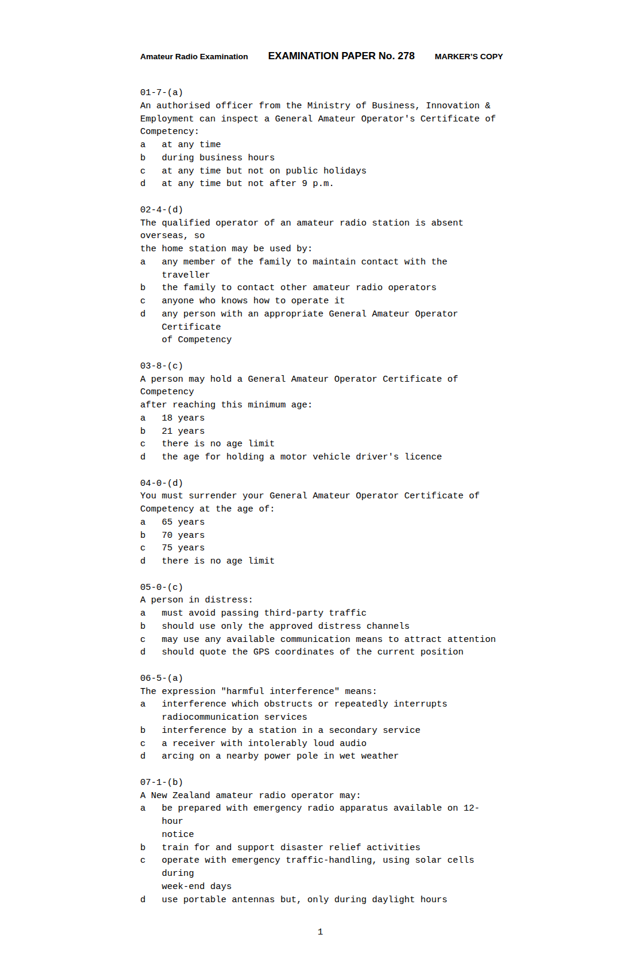Amateur Radio Examination EXAMINATION PAPER No. 278 MARKER’S COPY
01-7-(a)
An authorised officer from the Ministry of Business, Innovation &
Employment can inspect a General Amateur Operator's Certificate of
Competency:
aat any time
bduring business hours
cat any time but not on public holidays
dat any time but not after 9 p.m.
02-4-(d)
The qualified operator of an amateur radio station is absent overseas, so
the home station may be used by:
aany member of the family to maintain contact with the traveller
bthe family to contact other amateur radio operators
canyone who knows how to operate it
dany person with an appropriate General Amateur Operator Certificate
of Competency
03-8-(c)
A person may hold a General Amateur Operator Certificate of Competency
after reaching this minimum age:
a 18 years
b 21 years
cthere is no age limit
dthe age for holding a motor vehicle driver's licence
04-0-(d)
You must surrender your General Amateur Operator Certificate of
Competency at the age of:
a 65 years
b 70 years
c 75 years
dthere is no age limit
05-0-(c)
A person in distress:
amust avoid passing third-party traffic
bshould use only the approved distress channels
cmay use any available communication means to attract attention
dshould quote the GPS coordinates of the current position
06-5-(a)
The expression "harmful interference" means:
ainterference which obstructs or repeatedly interrupts
radiocommunication services
binterference by a station in a secondary service
ca receiver with intolerably loud audio
darcing on a nearby power pole in wet weather
07-1-(b)
A New Zealand amateur radio operator may:
abe prepared with emergency radio apparatus available on 12-hour
notice
btrain for and support disaster relief activities
coperate with emergency traffic-handling, using solar cells during
week-end days
duse portable antennas but, only during daylight hours
1